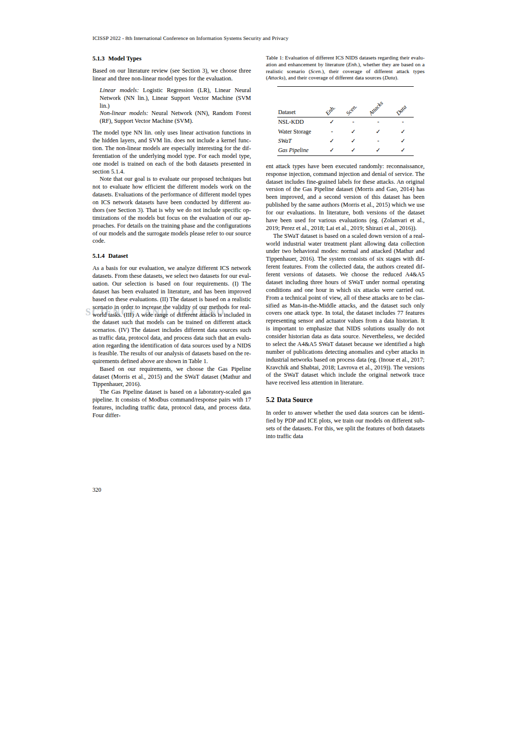ICISSP 2022 - 8th International Conference on Information Systems Security and Privacy
SCIENCE AND TECHNO
5.1.3 Model Types
Based on our literature review (see Section 3), we choose three linear and three non-linear model types for the evaluation.
Linear models: Logistic Regression (LR), Linear Neural Network (NN lin.), Linear Support Vector Machine (SVM lin.)
Non-linear models: Neural Network (NN), Random Forest (RF), Support Vector Machine (SVM).
The model type NN lin. only uses linear activation functions in the hidden layers, and SVM lin. does not include a kernel function. The non-linear models are especially interesting for the differentiation of the underlying model type. For each model type, one model is trained on each of the both datasets presented in section 5.1.4.
Note that our goal is to evaluate our proposed techniques but not to evaluate how efficient the different models work on the datasets. Evaluations of the performance of different model types on ICS network datasets have been conducted by different authors (see Section 3). That is why we do not include specific optimizations of the models but focus on the evaluation of our approaches. For details on the training phase and the configurations of our models and the surrogate models please refer to our source code.
5.1.4 Dataset
As a basis for our evaluation, we analyze different ICS network datasets. From these datasets, we select two datasets for our evaluation. Our selection is based on four requirements. (I) The dataset has been evaluated in literature, and has been improved based on these evaluations. (II) The dataset is based on a realistic scenario in order to increase the validity of our methods for real-world tasks. (III) A wide range of different attacks is included in the dataset such that models can be trained on different attack scenarios. (IV) The dataset includes different data sources such as traffic data, protocol data, and process data such that an evaluation regarding the identification of data sources used by a NIDS is feasible. The results of our analysis of datasets based on the requirements defined above are shown in Table 1.
Based on our requirements, we choose the Gas Pipeline dataset (Morris et al., 2015) and the SWaT dataset (Mathur and Tippenhauer, 2016).
The Gas Pipeline dataset is based on a laboratory-scaled gas pipeline. It consists of Modbus command/response pairs with 17 features, including traffic data, protocol data, and process data. Four differ-
Table 1: Evaluation of different ICS NIDS datasets regarding their evaluation and enhancement by literature (Enh.), whether they are based on a realistic scenario (Scen.), their coverage of different attack types (Attacks), and their coverage of different data sources (Data).
| Dataset | Enh. | Scen. | Attacks | Data |
| --- | --- | --- | --- | --- |
| NSL-KDD | | | | |
| Water Storage | | | | |
| SWaT | | | | |
| Gas Pipeline | | | | |
ent attack types have been executed randomly: reconnaissance, response injection, command injection and denial of service. The dataset includes fine-grained labels for these attacks. An original version of the Gas Pipeline dataset (Morris and Gao, 2014) has been improved, and a second version of this dataset has been published by the same authors (Morris et al., 2015) which we use for our evaluations. In literature, both versions of the dataset have been used for various evaluations (eg. (Zolanvari et al., 2019; Perez et al., 2018; Lai et al., 2019; Shirazi et al., 2016)).
The SWaT dataset is based on a scaled down version of a real-world industrial water treatment plant allowing data collection under two behavioral modes: normal and attacked (Mathur and Tippenhauer, 2016). The system consists of six stages with different features. From the collected data, the authors created different versions of datasets. We choose the reduced A4&A5 dataset including three hours of SWaT under normal operating conditions and one hour in which six attacks were carried out. From a technical point of view, all of these attacks are to be classified as Man-in-the-Middle attacks, and the dataset such only covers one attack type. In total, the dataset includes 77 features representing sensor and actuator values from a data historian. It is important to emphasize that NIDS solutions usually do not consider historian data as data source. Nevertheless, we decided to select the A4&A5 SWaT dataset because we identified a high number of publications detecting anomalies and cyber attacks in industrial networks based on process data (eg. (Inoue et al., 2017; Kravchik and Shabtai, 2018; Lavrova et al., 2019)). The versions of the SWaT dataset which include the original network trace have received less attention in literature.
5.2 Data Source
In order to answer whether the used data sources can be identified by PDP and ICE plots, we train our models on different subsets of the datasets. For this, we split the features of both datasets into traffic data
320